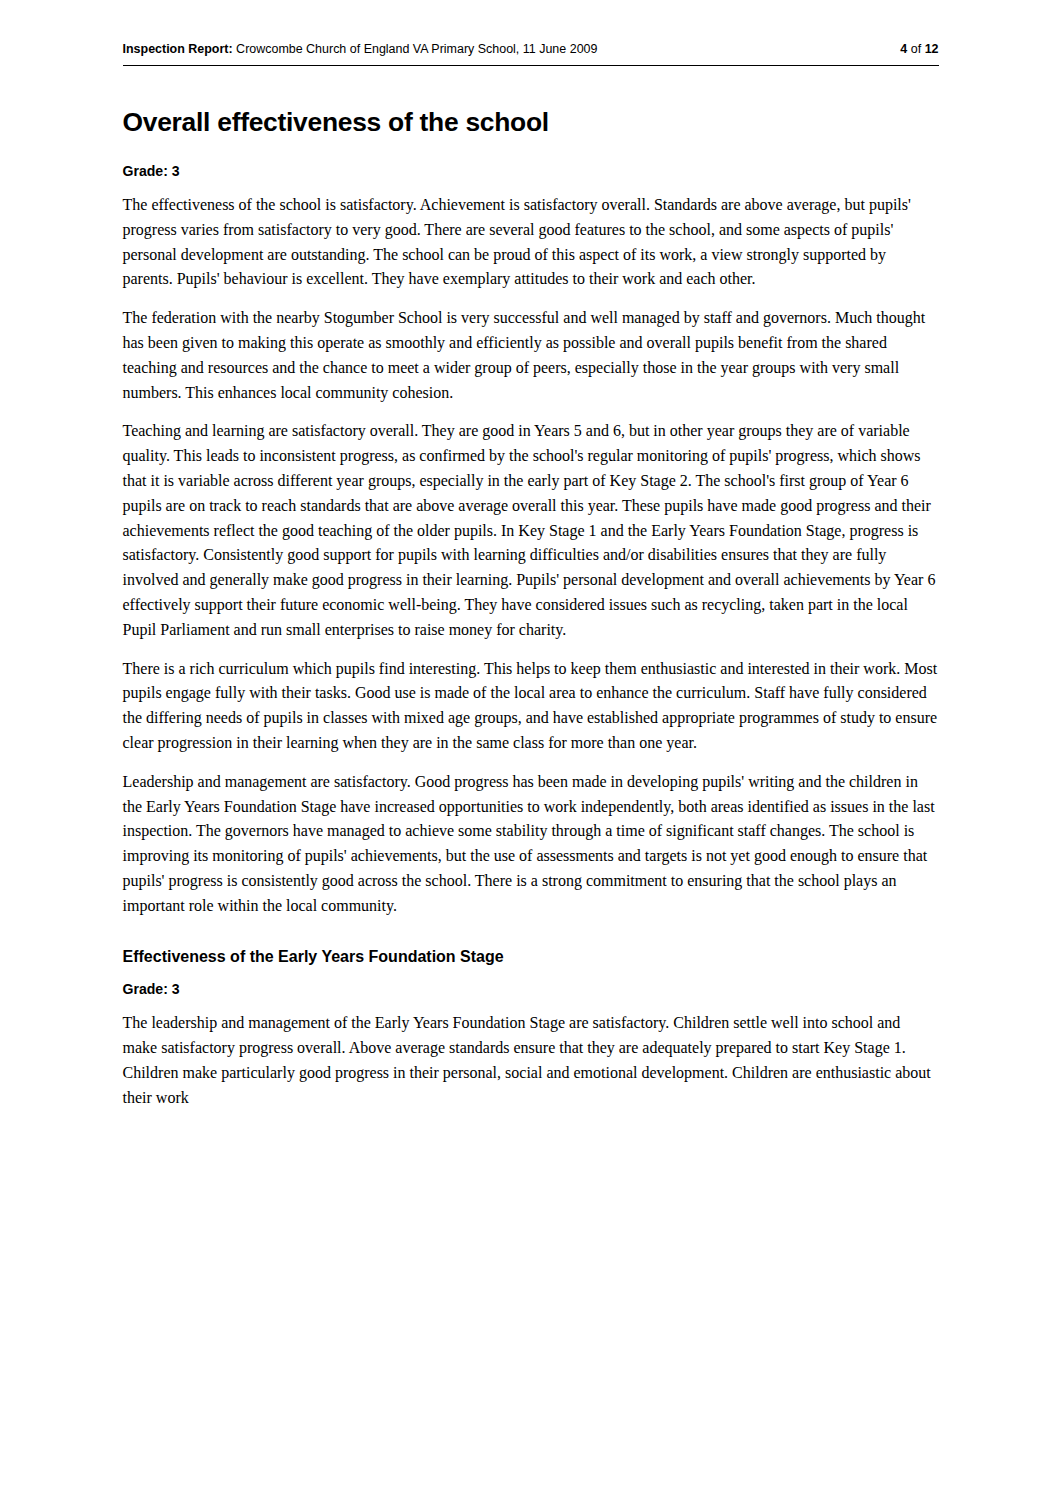Inspection Report: Crowcombe Church of England VA Primary School, 11 June 2009 4 of 12
Overall effectiveness of the school
Grade: 3
The effectiveness of the school is satisfactory. Achievement is satisfactory overall. Standards are above average, but pupils' progress varies from satisfactory to very good. There are several good features to the school, and some aspects of pupils' personal development are outstanding. The school can be proud of this aspect of its work, a view strongly supported by parents. Pupils' behaviour is excellent. They have exemplary attitudes to their work and each other.
The federation with the nearby Stogumber School is very successful and well managed by staff and governors. Much thought has been given to making this operate as smoothly and efficiently as possible and overall pupils benefit from the shared teaching and resources and the chance to meet a wider group of peers, especially those in the year groups with very small numbers. This enhances local community cohesion.
Teaching and learning are satisfactory overall. They are good in Years 5 and 6, but in other year groups they are of variable quality. This leads to inconsistent progress, as confirmed by the school's regular monitoring of pupils' progress, which shows that it is variable across different year groups, especially in the early part of Key Stage 2. The school's first group of Year 6 pupils are on track to reach standards that are above average overall this year. These pupils have made good progress and their achievements reflect the good teaching of the older pupils. In Key Stage 1 and the Early Years Foundation Stage, progress is satisfactory. Consistently good support for pupils with learning difficulties and/or disabilities ensures that they are fully involved and generally make good progress in their learning. Pupils' personal development and overall achievements by Year 6 effectively support their future economic well-being. They have considered issues such as recycling, taken part in the local Pupil Parliament and run small enterprises to raise money for charity.
There is a rich curriculum which pupils find interesting. This helps to keep them enthusiastic and interested in their work. Most pupils engage fully with their tasks. Good use is made of the local area to enhance the curriculum. Staff have fully considered the differing needs of pupils in classes with mixed age groups, and have established appropriate programmes of study to ensure clear progression in their learning when they are in the same class for more than one year.
Leadership and management are satisfactory. Good progress has been made in developing pupils' writing and the children in the Early Years Foundation Stage have increased opportunities to work independently, both areas identified as issues in the last inspection. The governors have managed to achieve some stability through a time of significant staff changes. The school is improving its monitoring of pupils' achievements, but the use of assessments and targets is not yet good enough to ensure that pupils' progress is consistently good across the school. There is a strong commitment to ensuring that the school plays an important role within the local community.
Effectiveness of the Early Years Foundation Stage
Grade: 3
The leadership and management of the Early Years Foundation Stage are satisfactory. Children settle well into school and make satisfactory progress overall. Above average standards ensure that they are adequately prepared to start Key Stage 1. Children make particularly good progress in their personal, social and emotional development. Children are enthusiastic about their work